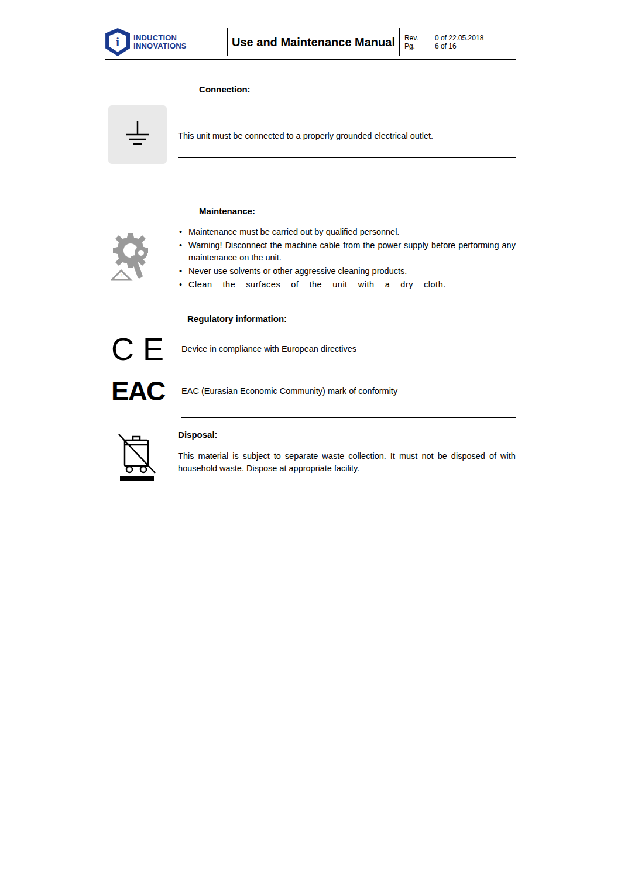i
INDUCTION
INNOVATIONS
Use and Maintenance Manual
| Rev. | 0 of 22.05.2018 |
| Pg. | 6 of 16 |
Connection:
This unit must be connected to a properly grounded electrical outlet.
Maintenance:
!
Maintenance must be carried out by qualified personnel.
Warning! Disconnect the machine cable from the power supply before performing any maintenance on the unit.
Never use solvents or other aggressive cleaning products.
Clean the surfaces of the unit with a dry cloth.
Regulatory information:
C E
Device in compliance with European directives
EAC
EAC (Eurasian Economic Community) mark of conformity
Disposal:
This material is subject to separate waste collection. It must not be disposed of with household waste. Dispose at appropriate facility.